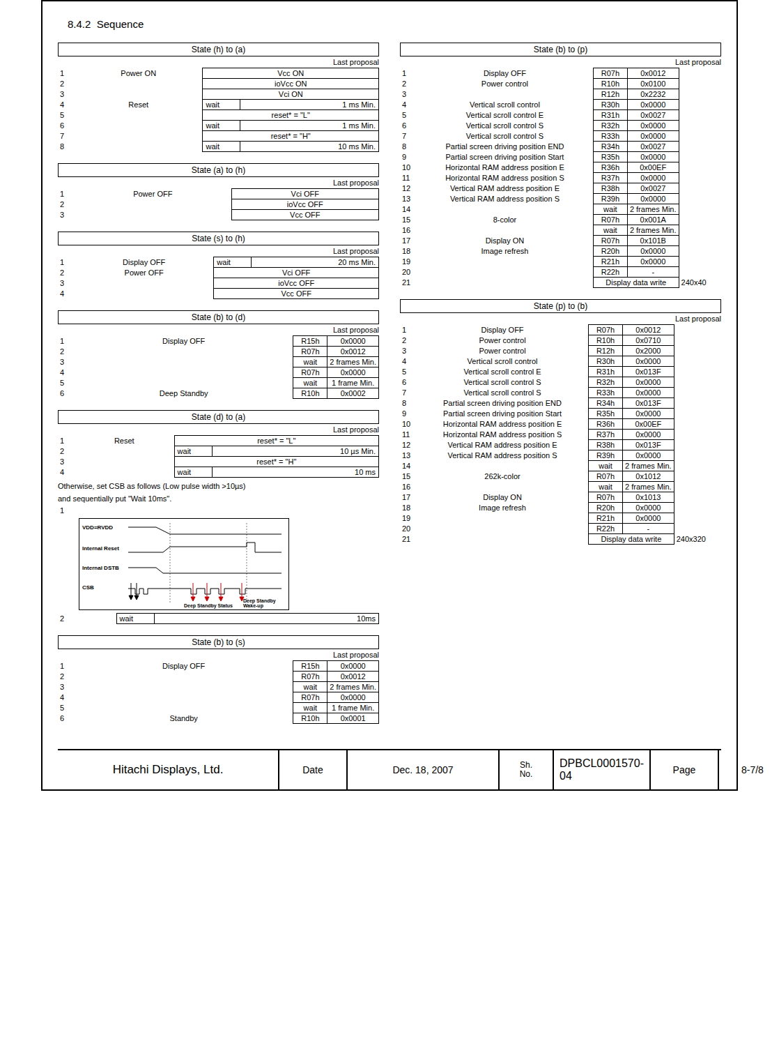8.4.2 Sequence
State (h) to (a)
Last proposal
| 1 | Power ON | Vcc ON |
| 2 | | ioVcc ON |
| 3 | | Vci ON |
| 4 | Reset | wait | 1 ms Min. |
| 5 | | reset* = "L" |
| 6 | | wait | 1 ms Min. |
| 7 | | reset* = "H" |
| 8 | | wait | 10 ms Min. |
State (a) to (h)
Last proposal
| 1 | Power OFF | Vci OFF |
| 2 | | ioVcc OFF |
| 3 | | Vcc OFF |
State (s) to (h)
Last proposal
| 1 | Display OFF | wait | 20 ms Min. |
| 2 | Power OFF | Vci OFF |
| 3 | | ioVcc OFF |
| 4 | | Vcc OFF |
State (b) to (d)
Last proposal
| 1 | Display OFF | R15h | 0x0000 |
| 2 | | R07h | 0x0012 |
| 3 | | wait | 2 frames Min. |
| 4 | | R07h | 0x0000 |
| 5 | | wait | 1 frame Min. |
| 6 | Deep Standby | R10h | 0x0002 |
State (d) to (a)
Last proposal
| 1 | Reset | reset* = "L" |
| 2 | | wait | 10 µs Min. |
| 3 | | reset* = "H" |
| 4 | | wait | 10 ms |
Otherwise, set CSB as follows (Low pulse width >10µs)
and sequentially put "Wait 10ms".
| 1 |
VDD=RVDD Internal Reset Internal DSTB CSB Deep Standby Status Deep Standby
Wake-up
| 2 | | wait | 10ms |
State (b) to (s)
Last proposal
| 1 | Display OFF | R15h | 0x0000 |
| 2 | | R07h | 0x0012 |
| 3 | | wait | 2 frames Min. |
| 4 | | R07h | 0x0000 |
| 5 | | wait | 1 frame Min. |
| 6 | Standby | R10h | 0x0001 |
State (b) to (p)
Last proposal
| 1 | Display OFF | R07h | 0x0012 | |
| 2 | Power control | R10h | 0x0100 | |
| 3 | | R12h | 0x2232 | |
| 4 | Vertical scroll control | R30h | 0x0000 | |
| 5 | Vertical scroll control E | R31h | 0x0027 | |
| 6 | Vertical scroll control S | R32h | 0x0000 | |
| 7 | Vertical scroll control S | R33h | 0x0000 | |
| 8 | Partial screen driving position END | R34h | 0x0027 | |
| 9 | Partial screen driving position Start | R35h | 0x0000 | |
| 10 | Horizontal RAM address position E | R36h | 0x00EF | |
| 11 | Horizontal RAM address position S | R37h | 0x0000 | |
| 12 | Vertical RAM address position E | R38h | 0x0027 | |
| 13 | Vertical RAM address position S | R39h | 0x0000 | |
| 14 | | wait | 2 frames Min. | |
| 15 | 8-color | R07h | 0x001A | |
| 16 | | wait | 2 frames Min. | |
| 17 | Display ON | R07h | 0x101B | |
| 18 | Image refresh | R20h | 0x0000 | |
| 19 | | R21h | 0x0000 | |
| 20 | | R22h | - | |
| 21 | | Display data write | 240x40 |
State (p) to (b)
Last proposal
| 1 | Display OFF | R07h | 0x0012 | |
| 2 | Power control | R10h | 0x0710 | |
| 3 | Power control | R12h | 0x2000 | |
| 4 | Vertical scroll control | R30h | 0x0000 | |
| 5 | Vertical scroll control E | R31h | 0x013F | |
| 6 | Vertical scroll control S | R32h | 0x0000 | |
| 7 | Vertical scroll control S | R33h | 0x0000 | |
| 8 | Partial screen driving position END | R34h | 0x013F | |
| 9 | Partial screen driving position Start | R35h | 0x0000 | |
| 10 | Horizontal RAM address position E | R36h | 0x00EF | |
| 11 | Horizontal RAM address position S | R37h | 0x0000 | |
| 12 | Vertical RAM address position E | R38h | 0x013F | |
| 13 | Vertical RAM address position S | R39h | 0x0000 | |
| 14 | | wait | 2 frames Min. | |
| 15 | 262k-color | R07h | 0x1012 | |
| 16 | | wait | 2 frames Min. | |
| 17 | Display ON | R07h | 0x1013 | |
| 18 | Image refresh | R20h | 0x0000 | |
| 19 | | R21h | 0x0000 | |
| 20 | | R22h | - | |
| 21 | | Display data write | 240x320 |
Hitachi Displays, Ltd.
Date
Dec. 18, 2007
Sh. No.
DPBCL0001570-04
Page
8-7/8